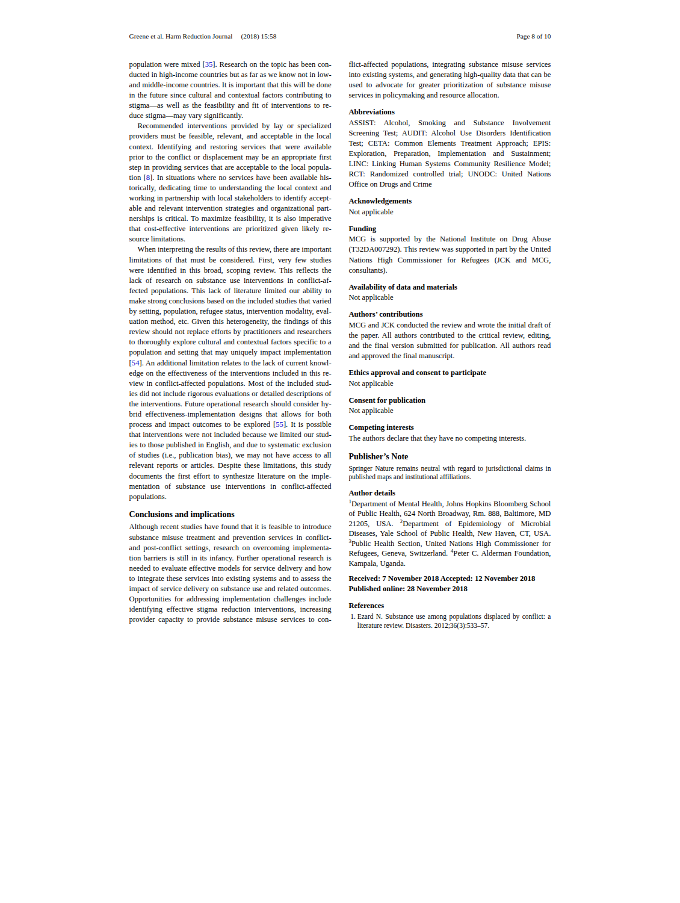Greene et al. Harm Reduction Journal (2018) 15:58
Page 8 of 10
population were mixed [35]. Research on the topic has been conducted in high-income countries but as far as we know not in low- and middle-income countries. It is important that this will be done in the future since cultural and contextual factors contributing to stigma—as well as the feasibility and fit of interventions to reduce stigma—may vary significantly.
Recommended interventions provided by lay or specialized providers must be feasible, relevant, and acceptable in the local context. Identifying and restoring services that were available prior to the conflict or displacement may be an appropriate first step in providing services that are acceptable to the local population [8]. In situations where no services have been available historically, dedicating time to understanding the local context and working in partnership with local stakeholders to identify acceptable and relevant intervention strategies and organizational partnerships is critical. To maximize feasibility, it is also imperative that cost-effective interventions are prioritized given likely resource limitations.
When interpreting the results of this review, there are important limitations of that must be considered. First, very few studies were identified in this broad, scoping review. This reflects the lack of research on substance use interventions in conflict-affected populations. This lack of literature limited our ability to make strong conclusions based on the included studies that varied by setting, population, refugee status, intervention modality, evaluation method, etc. Given this heterogeneity, the findings of this review should not replace efforts by practitioners and researchers to thoroughly explore cultural and contextual factors specific to a population and setting that may uniquely impact implementation [54]. An additional limitation relates to the lack of current knowledge on the effectiveness of the interventions included in this review in conflict-affected populations. Most of the included studies did not include rigorous evaluations or detailed descriptions of the interventions. Future operational research should consider hybrid effectiveness-implementation designs that allows for both process and impact outcomes to be explored [55]. It is possible that interventions were not included because we limited our studies to those published in English, and due to systematic exclusion of studies (i.e., publication bias), we may not have access to all relevant reports or articles. Despite these limitations, this study documents the first effort to synthesize literature on the implementation of substance use interventions in conflict-affected populations.
Conclusions and implications
Although recent studies have found that it is feasible to introduce substance misuse treatment and prevention services in conflict- and post-conflict settings, research on overcoming implementation barriers is still in its infancy. Further operational research is needed to evaluate effective models for service delivery and how to integrate these services into existing systems and to assess the impact of service delivery on substance use and related outcomes. Opportunities for addressing implementation challenges include identifying effective stigma reduction interventions, increasing provider capacity to provide substance misuse services to conflict-affected populations, integrating substance misuse services into existing systems, and generating high-quality data that can be used to advocate for greater prioritization of substance misuse services in policymaking and resource allocation.
Abbreviations
ASSIST: Alcohol, Smoking and Substance Involvement Screening Test; AUDIT: Alcohol Use Disorders Identification Test; CETA: Common Elements Treatment Approach; EPIS: Exploration, Preparation, Implementation and Sustainment; LINC: Linking Human Systems Community Resilience Model; RCT: Randomized controlled trial; UNODC: United Nations Office on Drugs and Crime
Acknowledgements
Not applicable
Funding
MCG is supported by the National Institute on Drug Abuse (T32DA007292). This review was supported in part by the United Nations High Commissioner for Refugees (JCK and MCG, consultants).
Availability of data and materials
Not applicable
Authors’ contributions
MCG and JCK conducted the review and wrote the initial draft of the paper. All authors contributed to the critical review, editing, and the final version submitted for publication. All authors read and approved the final manuscript.
Ethics approval and consent to participate
Not applicable
Consent for publication
Not applicable
Competing interests
The authors declare that they have no competing interests.
Publisher’s Note
Springer Nature remains neutral with regard to jurisdictional claims in published maps and institutional affiliations.
Author details
1Department of Mental Health, Johns Hopkins Bloomberg School of Public Health, 624 North Broadway, Rm. 888, Baltimore, MD 21205, USA. 2Department of Epidemiology of Microbial Diseases, Yale School of Public Health, New Haven, CT, USA. 3Public Health Section, United Nations High Commissioner for Refugees, Geneva, Switzerland. 4Peter C. Alderman Foundation, Kampala, Uganda.
Received: 7 November 2018 Accepted: 12 November 2018
Published online: 28 November 2018
References
Ezard N. Substance use among populations displaced by conflict: a literature review. Disasters. 2012;36(3):533–57.